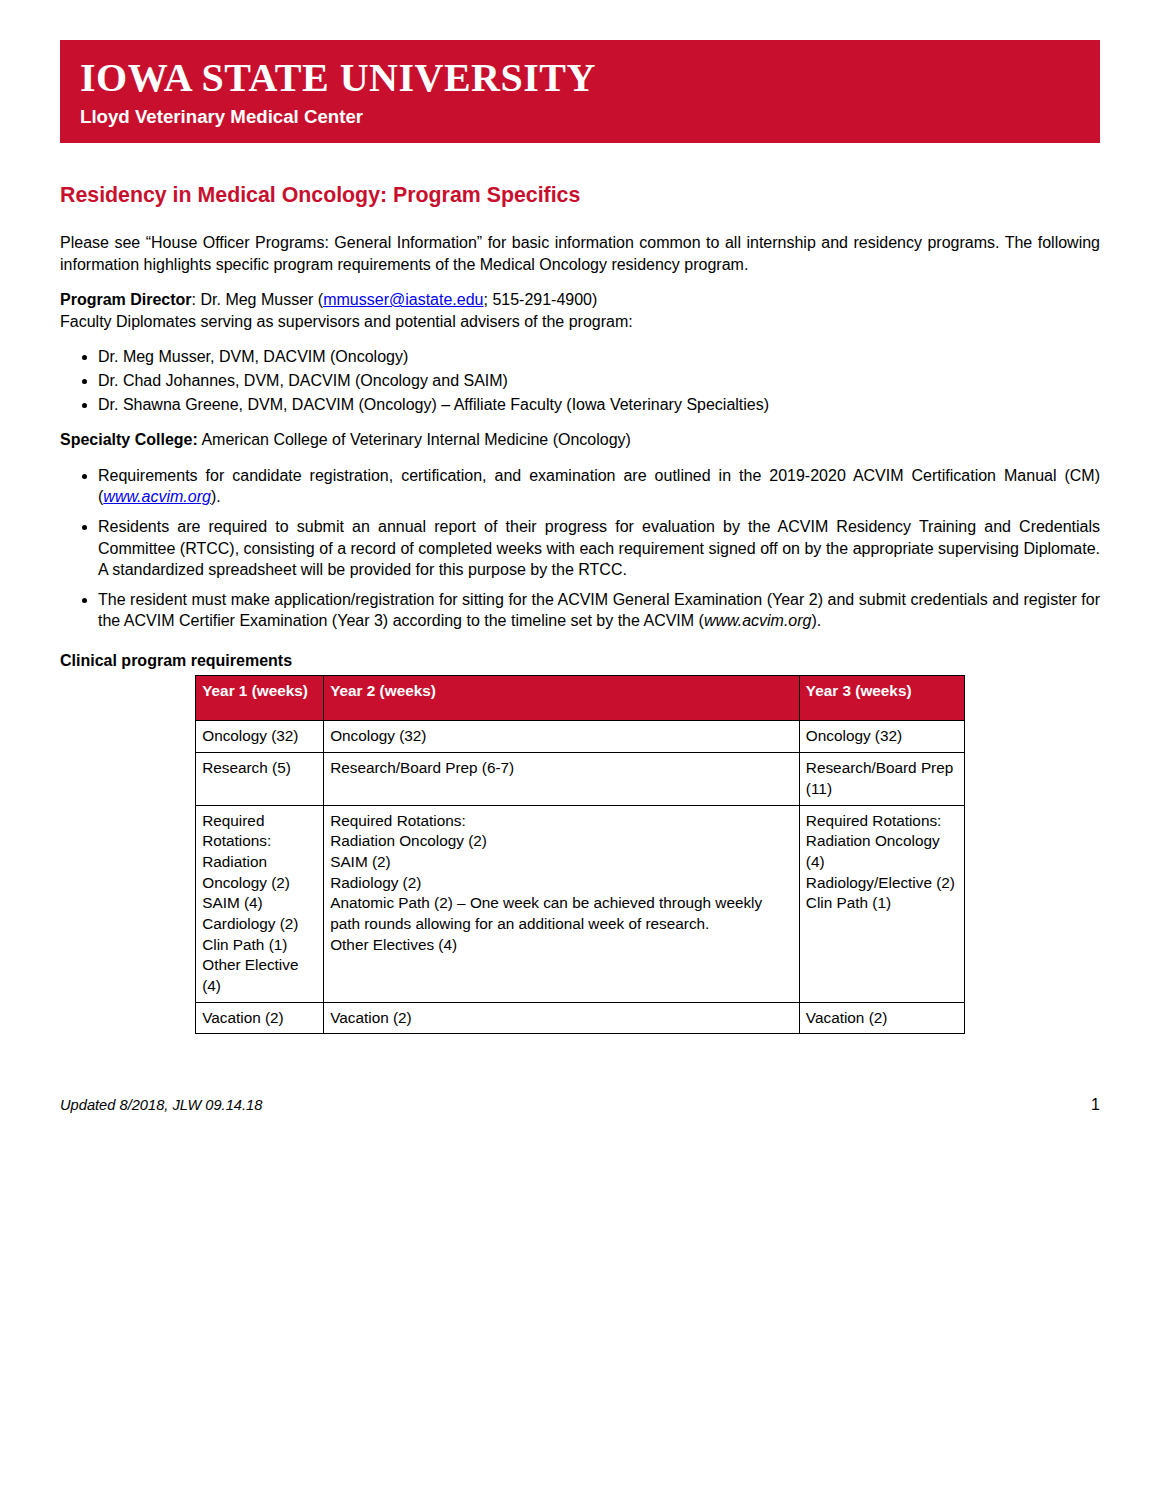IOWA STATE UNIVERSITY
Lloyd Veterinary Medical Center
Residency in Medical Oncology: Program Specifics
Please see “House Officer Programs: General Information” for basic information common to all internship and residency programs. The following information highlights specific program requirements of the Medical Oncology residency program.
Program Director: Dr. Meg Musser (mmusser@iastate.edu; 515-291-4900)
Faculty Diplomates serving as supervisors and potential advisers of the program:
Dr. Meg Musser, DVM, DACVIM (Oncology)
Dr. Chad Johannes, DVM, DACVIM (Oncology and SAIM)
Dr. Shawna Greene, DVM, DACVIM (Oncology) – Affiliate Faculty (Iowa Veterinary Specialties)
Specialty College: American College of Veterinary Internal Medicine (Oncology)
Requirements for candidate registration, certification, and examination are outlined in the 2019-2020 ACVIM Certification Manual (CM) (www.acvim.org).
Residents are required to submit an annual report of their progress for evaluation by the ACVIM Residency Training and Credentials Committee (RTCC), consisting of a record of completed weeks with each requirement signed off on by the appropriate supervising Diplomate. A standardized spreadsheet will be provided for this purpose by the RTCC.
The resident must make application/registration for sitting for the ACVIM General Examination (Year 2) and submit credentials and register for the ACVIM Certifier Examination (Year 3) according to the timeline set by the ACVIM (www.acvim.org).
Clinical program requirements
| Year 1 (weeks) | Year 2 (weeks) | Year 3 (weeks) |
| --- | --- | --- |
| Oncology (32) | Oncology (32) | Oncology (32) |
| Research (5) | Research/Board Prep (6-7) | Research/Board Prep (11) |
| Required Rotations: Radiation Oncology (2) SAIM (4) Cardiology (2) Clin Path (1) Other Elective (4) | Required Rotations: Radiation Oncology (2) SAIM (2) Radiology (2) Anatomic Path (2) – One week can be achieved through weekly path rounds allowing for an additional week of research. Other Electives (4) | Required Rotations: Radiation Oncology (4) Radiology/Elective (2) Clin Path (1) |
| Vacation (2) | Vacation (2) | Vacation (2) |
Updated 8/2018, JLW 09.14.18
1